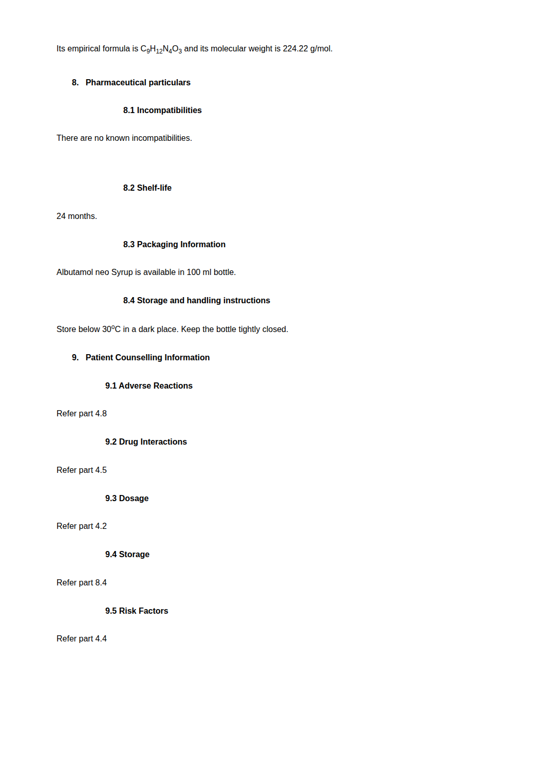Its empirical formula is C9H12N4O3 and its molecular weight is 224.22 g/mol.
8. Pharmaceutical particulars
8.1 Incompatibilities
There are no known incompatibilities.
8.2 Shelf-life
24 months.
8.3 Packaging Information
Albutamol neo Syrup is available in 100 ml bottle.
8.4 Storage and handling instructions
Store below 30oC in a dark place. Keep the bottle tightly closed.
9. Patient Counselling Information
9.1 Adverse Reactions
Refer part 4.8
9.2 Drug Interactions
Refer part 4.5
9.3 Dosage
Refer part 4.2
9.4 Storage
Refer part 8.4
9.5 Risk Factors
Refer part 4.4